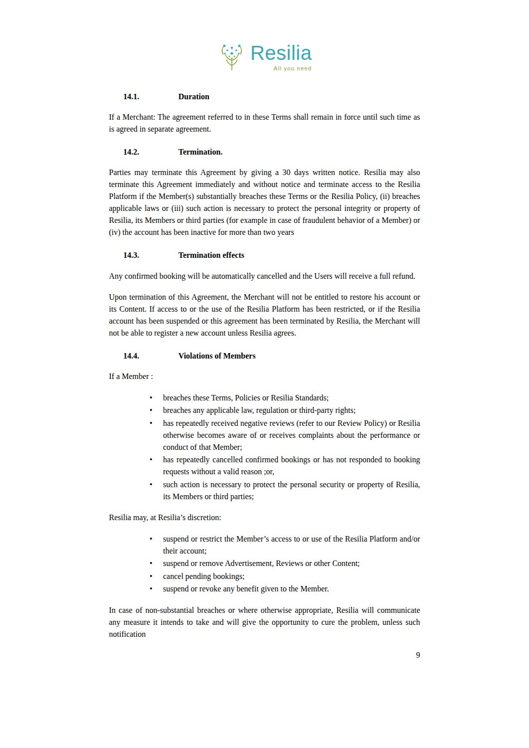Resilia
All you need
14.1. Duration
If a Merchant: The agreement referred to in these Terms shall remain in force until such time as is agreed in separate agreement.
14.2. Termination.
Parties may terminate this Agreement by giving a 30 days written notice. Resilia may also terminate this Agreement immediately and without notice and terminate access to the Resilia Platform if the Member(s) substantially breaches these Terms or the Resilia Policy, (ii) breaches applicable laws or (iii) such action is necessary to protect the personal integrity or property of Resilia, its Members or third parties (for example in case of fraudulent behavior of a Member) or (iv) the account has been inactive for more than two years
14.3. Termination effects
Any confirmed booking will be automatically cancelled and the Users will receive a full refund.
Upon termination of this Agreement, the Merchant will not be entitled to restore his account or its Content. If access to or the use of the Resilia Platform has been restricted, or if the Resilia account has been suspended or this agreement has been terminated by Resilia, the Merchant will not be able to register a new account unless Resilia agrees.
14.4. Violations of Members
If a Member :
breaches these Terms, Policies or Resilia Standards;
breaches any applicable law, regulation or third-party rights;
has repeatedly received negative reviews (refer to our Review Policy) or Resilia otherwise becomes aware of or receives complaints about the performance or conduct of that Member;
has repeatedly cancelled confirmed bookings or has not responded to booking requests without a valid reason ;or,
such action is necessary to protect the personal security or property of Resilia, its Members or third parties;
Resilia may, at Resilia’s discretion:
suspend or restrict the Member’s access to or use of the Resilia Platform and/or their account;
suspend or remove Advertisement, Reviews or other Content;
cancel pending bookings;
suspend or revoke any benefit given to the Member.
In case of non-substantial breaches or where otherwise appropriate, Resilia will communicate any measure it intends to take and will give the opportunity to cure the problem, unless such notification
9